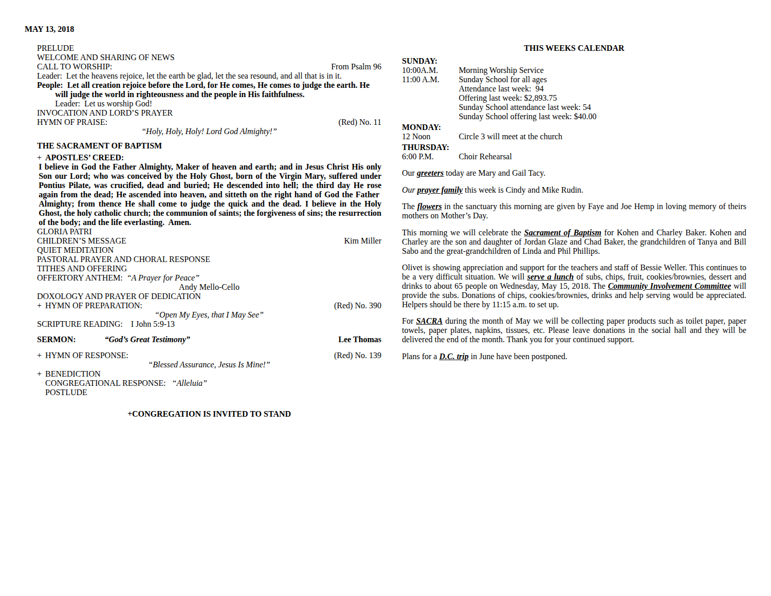MAY 13, 2018
PRELUDE
WELCOME AND SHARING OF NEWS
CALL TO WORSHIP: From Psalm 96
Leader: Let the heavens rejoice, let the earth be glad, let the sea resound, and all that is in it.
People: Let all creation rejoice before the Lord, for He comes, He comes to judge the earth. He will judge the world in righteousness and the people in His faithfulness.
Leader: Let us worship God!
INVOCATION AND LORD’S PRAYER
HYMN OF PRAISE: (Red) No. 11
“Holy, Holy, Holy! Lord God Almighty!”
THE SACRAMENT OF BAPTISM
+APOSTLES’ CREED:
I believe in God the Father Almighty, Maker of heaven and earth; and in Jesus Christ His only Son our Lord; who was conceived by the Holy Ghost, born of the Virgin Mary, suffered under Pontius Pilate, was crucified, dead and buried; He descended into hell; the third day He rose again from the dead; He ascended into heaven, and sitteth on the right hand of God the Father Almighty; from thence He shall come to judge the quick and the dead. I believe in the Holy Ghost, the holy catholic church; the communion of saints; the forgiveness of sins; the resurrection of the body; and the life everlasting. Amen.
GLORIA PATRI
CHILDREN’S MESSAGE Kim Miller
QUIET MEDITATION
PASTORAL PRAYER AND CHORAL RESPONSE
TITHES AND OFFERING
OFFERTORY ANTHEM: “A Prayer for Peace”
Andy Mello-Cello
DOXOLOGY AND PRAYER OF DEDICATION
+HYMN OF PREPARATION: (Red) No. 390
“Open My Eyes, that I May See”
SCRIPTURE READING: I John 5:9-13
SERMON: “God’s Great Testimony” Lee Thomas
+HYMN OF RESPONSE: (Red) No. 139
“Blessed Assurance, Jesus Is Mine!”
+BENEDICTION
CONGREGATIONAL RESPONSE: “Alleluia”
POSTLUDE
+CONGREGATION IS INVITED TO STAND
THIS WEEKS CALENDAR
SUNDAY:
| 10:00A.M. | Morning Worship Service |
| 11:00 A.M. | Sunday School for all ages |
| | Attendance last week: 94 |
| | Offering last week: $2,893.75 |
| | Sunday School attendance last week: 54 |
| | Sunday School offering last week: $40.00 |
MONDAY:
| 12 Noon | Circle 3 will meet at the church |
THURSDAY:
| 6:00 P.M. | Choir Rehearsal |
Our greeters today are Mary and Gail Tacy.
Our prayer family this week is Cindy and Mike Rudin.
The flowers in the sanctuary this morning are given by Faye and Joe Hemp in loving memory of theirs mothers on Mother’s Day.
This morning we will celebrate the Sacrament of Baptism for Kohen and Charley Baker. Kohen and Charley are the son and daughter of Jordan Glaze and Chad Baker, the grandchildren of Tanya and Bill Sabo and the great-grandchildren of Linda and Phil Phillips.
Olivet is showing appreciation and support for the teachers and staff of Bessie Weller. This continues to be a very difficult situation. We will serve a lunch of subs, chips, fruit, cookies/brownies, dessert and drinks to about 65 people on Wednesday, May 15, 2018. The Community Involvement Committee will provide the subs. Donations of chips, cookies/brownies, drinks and help serving would be appreciated. Helpers should be there by 11:15 a.m. to set up.
For SACRA during the month of May we will be collecting paper products such as toilet paper, paper towels, paper plates, napkins, tissues, etc. Please leave donations in the social hall and they will be delivered the end of the month. Thank you for your continued support.
Plans for a D.C. trip in June have been postponed.